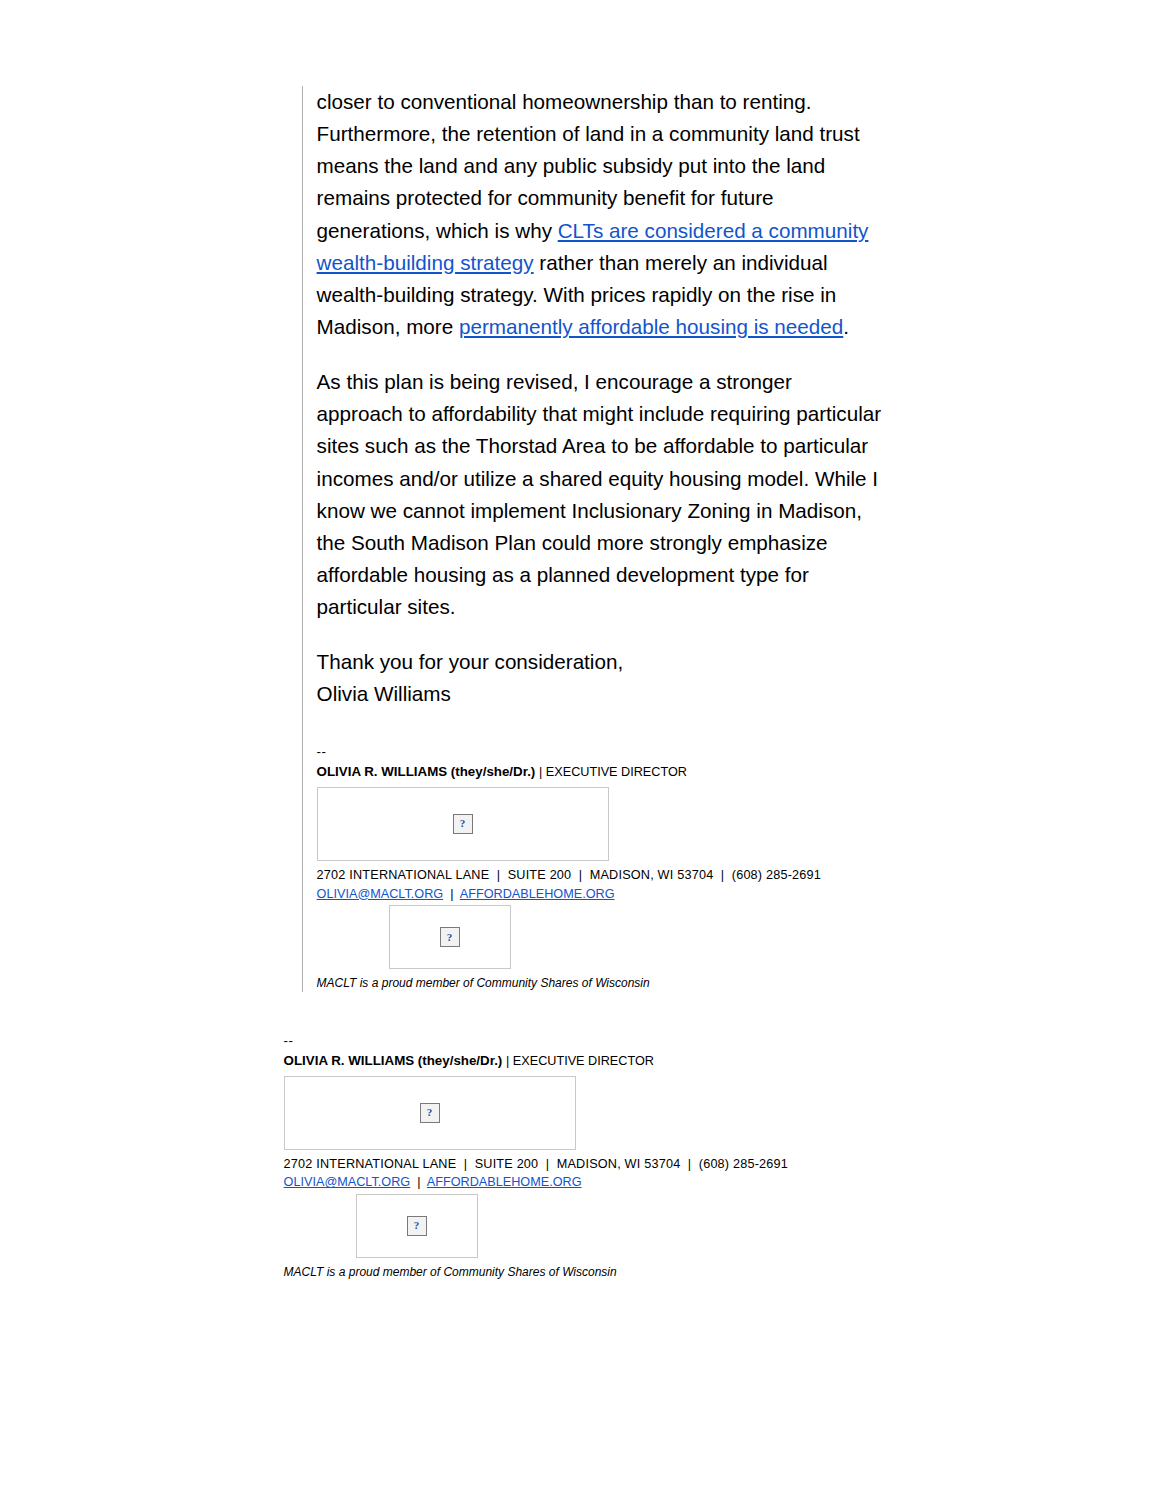closer to conventional homeownership than to renting. Furthermore, the retention of land in a community land trust means the land and any public subsidy put into the land remains protected for community benefit for future generations, which is why CLTs are considered a community wealth-building strategy rather than merely an individual wealth-building strategy. With prices rapidly on the rise in Madison, more permanently affordable housing is needed.
As this plan is being revised, I encourage a stronger approach to affordability that might include requiring particular sites such as the Thorstad Area to be affordable to particular incomes and/or utilize a shared equity housing model. While I know we cannot implement Inclusionary Zoning in Madison, the South Madison Plan could more strongly emphasize affordable housing as a planned development type for particular sites.
Thank you for your consideration,
Olivia Williams
--
OLIVIA R. WILLIAMS (they/she/Dr.) | EXECUTIVE DIRECTOR
?
2702 INTERNATIONAL LANE | SUITE 200 | MADISON, WI 53704 | (608) 285-2691
OLIVIA@MACLT.ORG | AFFORDABLEHOME.ORG
?
MACLT is a proud member of Community Shares of Wisconsin
--
OLIVIA R. WILLIAMS (they/she/Dr.) | EXECUTIVE DIRECTOR
?
2702 INTERNATIONAL LANE | SUITE 200 | MADISON, WI 53704 | (608) 285-2691
OLIVIA@MACLT.ORG | AFFORDABLEHOME.ORG
?
MACLT is a proud member of Community Shares of Wisconsin